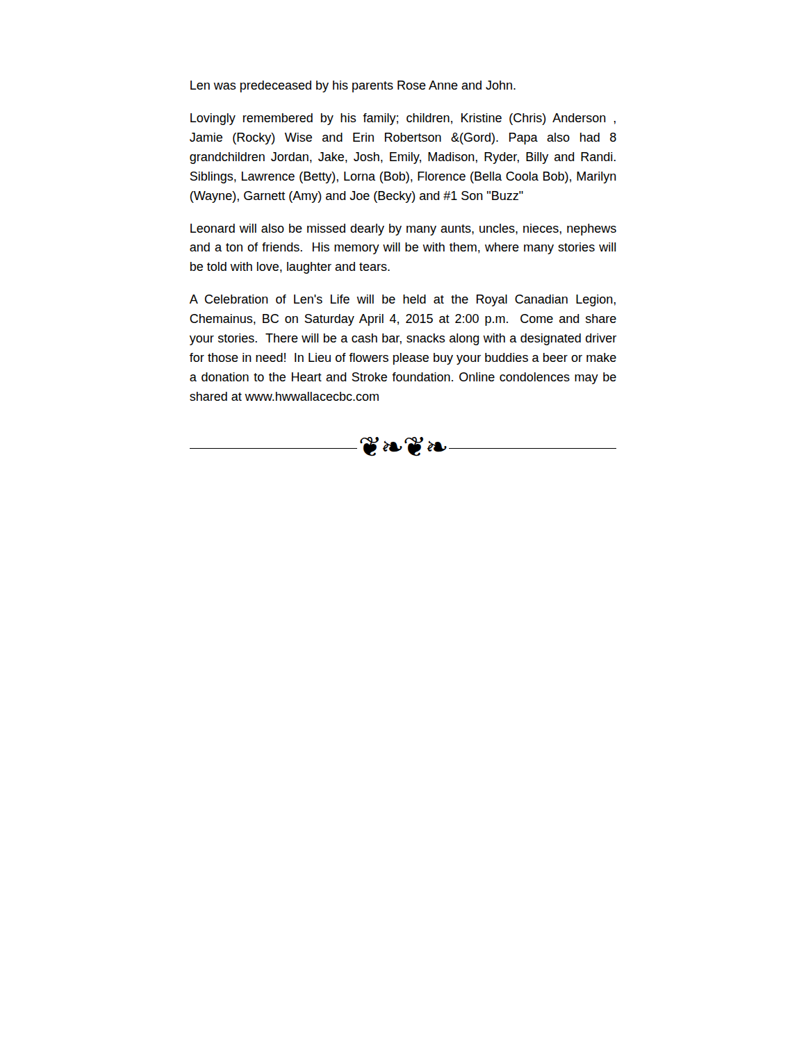Len was predeceased by his parents Rose Anne and John.
Lovingly remembered by his family; children, Kristine (Chris) Anderson , Jamie (Rocky) Wise and Erin Robertson &(Gord). Papa also had 8 grandchildren Jordan, Jake, Josh, Emily, Madison, Ryder, Billy and Randi. Siblings, Lawrence (Betty), Lorna (Bob), Florence (Bella Coola Bob), Marilyn (Wayne), Garnett (Amy) and Joe (Becky) and #1 Son "Buzz"
Leonard will also be missed dearly by many aunts, uncles, nieces, nephews and a ton of friends. His memory will be with them, where many stories will be told with love, laughter and tears.
A Celebration of Len's Life will be held at the Royal Canadian Legion, Chemainus, BC on Saturday April 4, 2015 at 2:00 p.m. Come and share your stories. There will be a cash bar, snacks along with a designated driver for those in need! In Lieu of flowers please buy your buddies a beer or make a donation to the Heart and Stroke foundation. Online condolences may be shared at www.hwwallacecbc.com
❦❧❦❧